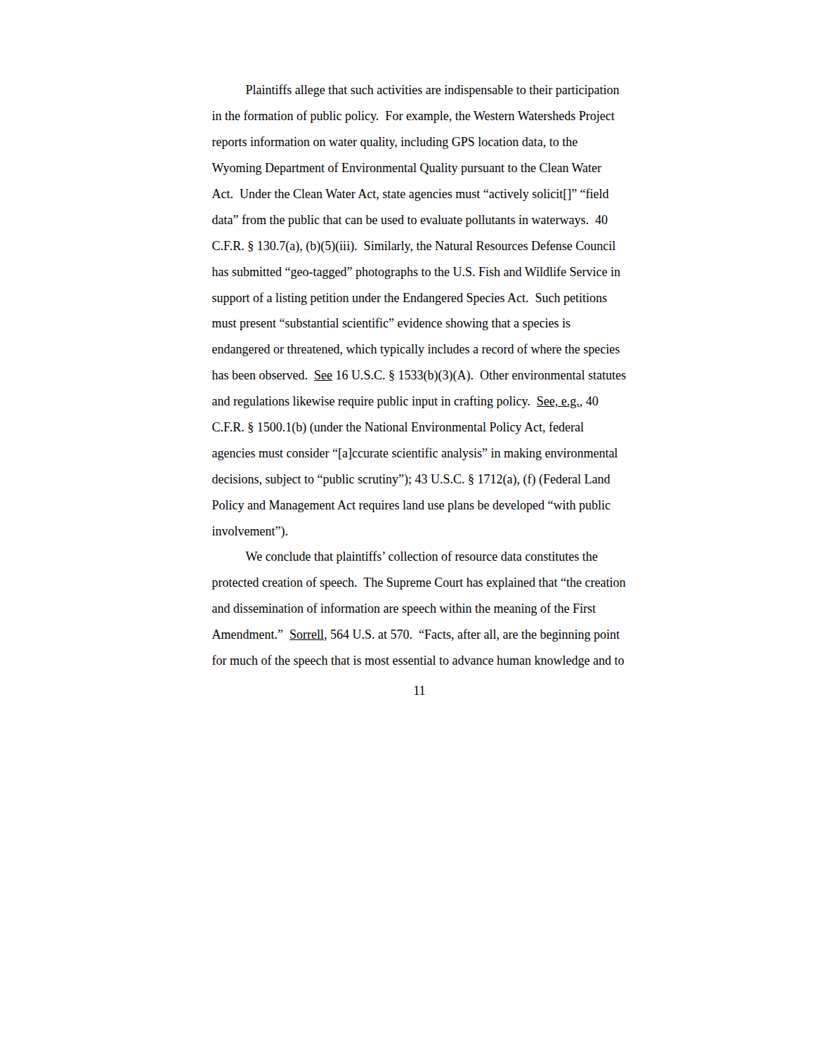Plaintiffs allege that such activities are indispensable to their participation in the formation of public policy. For example, the Western Watersheds Project reports information on water quality, including GPS location data, to the Wyoming Department of Environmental Quality pursuant to the Clean Water Act. Under the Clean Water Act, state agencies must “actively solicit[]” “field data” from the public that can be used to evaluate pollutants in waterways. 40 C.F.R. § 130.7(a), (b)(5)(iii). Similarly, the Natural Resources Defense Council has submitted “geo-tagged” photographs to the U.S. Fish and Wildlife Service in support of a listing petition under the Endangered Species Act. Such petitions must present “substantial scientific” evidence showing that a species is endangered or threatened, which typically includes a record of where the species has been observed. See 16 U.S.C. § 1533(b)(3)(A). Other environmental statutes and regulations likewise require public input in crafting policy. See, e.g., 40 C.F.R. § 1500.1(b) (under the National Environmental Policy Act, federal agencies must consider “[a]ccurate scientific analysis” in making environmental decisions, subject to “public scrutiny”); 43 U.S.C. § 1712(a), (f) (Federal Land Policy and Management Act requires land use plans be developed “with public involvement”).
We conclude that plaintiffs’ collection of resource data constitutes the protected creation of speech. The Supreme Court has explained that “the creation and dissemination of information are speech within the meaning of the First Amendment.” Sorrell, 564 U.S. at 570. “Facts, after all, are the beginning point for much of the speech that is most essential to advance human knowledge and to
11